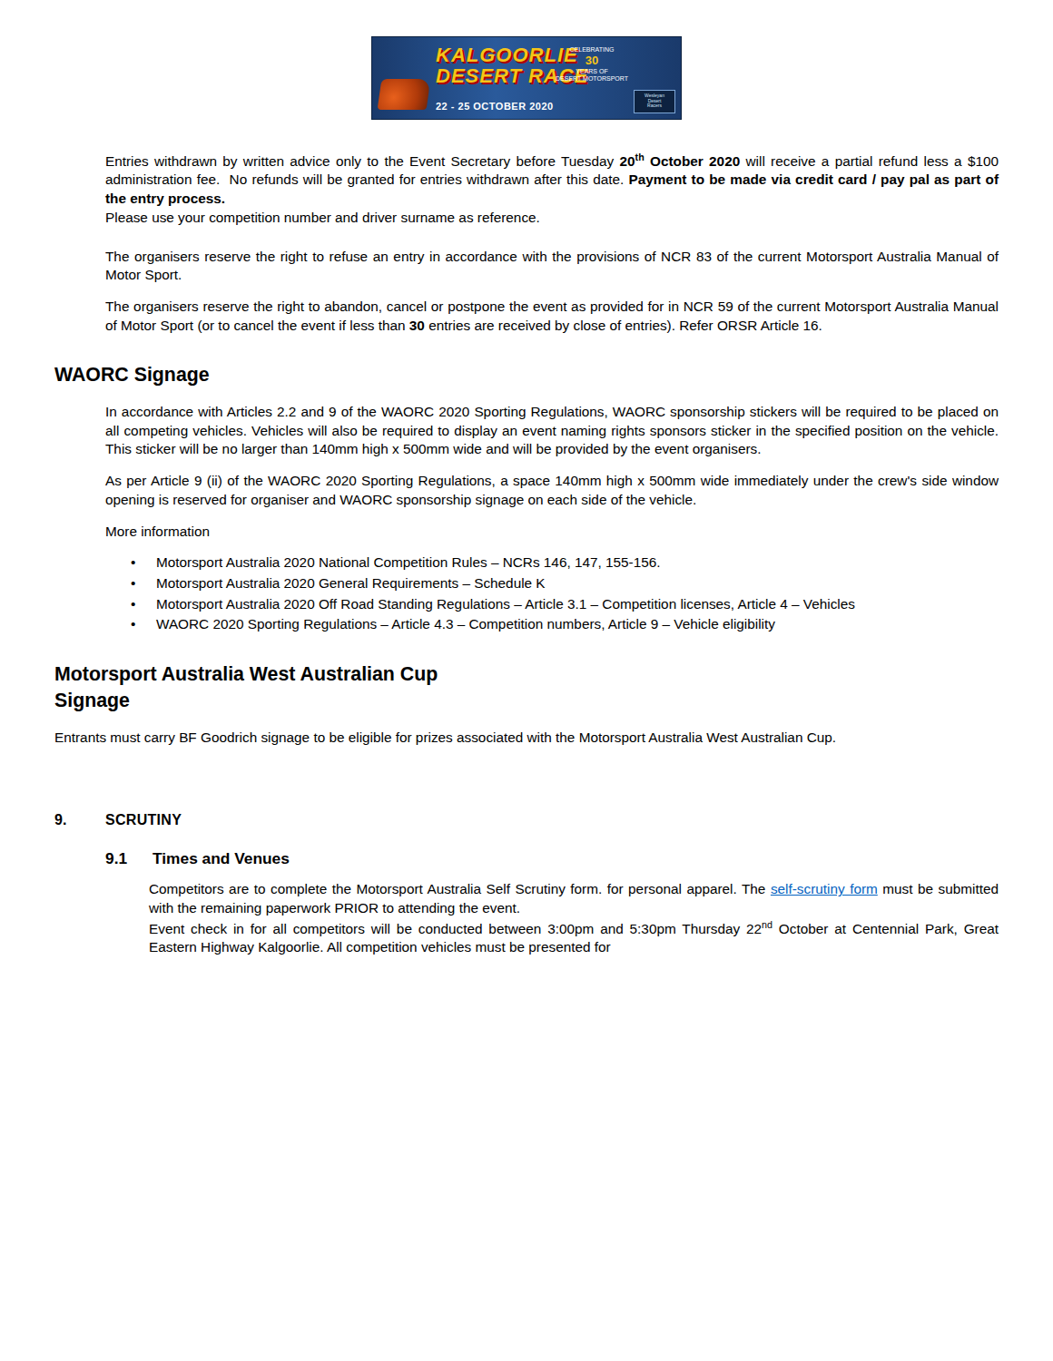KALGOORLIE DESERT RACE
22 - 25 OCTOBER 2020
CELEBRATING30 YEARS OF
DESERT MOTORSPORT
Wesleyan
Desert
Racers
Entries withdrawn by written advice only to the Event Secretary before Tuesday 20th October 2020 will receive a partial refund less a $100 administration fee. No refunds will be granted for entries withdrawn after this date. Payment to be made via credit card / pay pal as part of the entry process.
Please use your competition number and driver surname as reference.
The organisers reserve the right to refuse an entry in accordance with the provisions of NCR 83 of the current Motorsport Australia Manual of Motor Sport.
The organisers reserve the right to abandon, cancel or postpone the event as provided for in NCR 59 of the current Motorsport Australia Manual of Motor Sport (or to cancel the event if less than 30 entries are received by close of entries). Refer ORSR Article 16.
WAORC Signage
In accordance with Articles 2.2 and 9 of the WAORC 2020 Sporting Regulations, WAORC sponsorship stickers will be required to be placed on all competing vehicles. Vehicles will also be required to display an event naming rights sponsors sticker in the specified position on the vehicle. This sticker will be no larger than 140mm high x 500mm wide and will be provided by the event organisers.
As per Article 9 (ii) of the WAORC 2020 Sporting Regulations, a space 140mm high x 500mm wide immediately under the crew's side window opening is reserved for organiser and WAORC sponsorship signage on each side of the vehicle.
More information
Motorsport Australia 2020 National Competition Rules – NCRs 146, 147, 155-156.
Motorsport Australia 2020 General Requirements – Schedule K
Motorsport Australia 2020 Off Road Standing Regulations – Article 3.1 – Competition licenses, Article 4 – Vehicles
WAORC 2020 Sporting Regulations – Article 4.3 – Competition numbers, Article 9 – Vehicle eligibility
Motorsport Australia West Australian Cup
Signage
Entrants must carry BF Goodrich signage to be eligible for prizes associated with the Motorsport Australia West Australian Cup.
9.
SCRUTINY
9.1
Times and Venues
Competitors are to complete the Motorsport Australia Self Scrutiny form. for personal apparel. The self-scrutiny form must be submitted with the remaining paperwork PRIOR to attending the event.
Event check in for all competitors will be conducted between 3:00pm and 5:30pm Thursday 22nd October at Centennial Park, Great Eastern Highway Kalgoorlie. All competition vehicles must be presented for